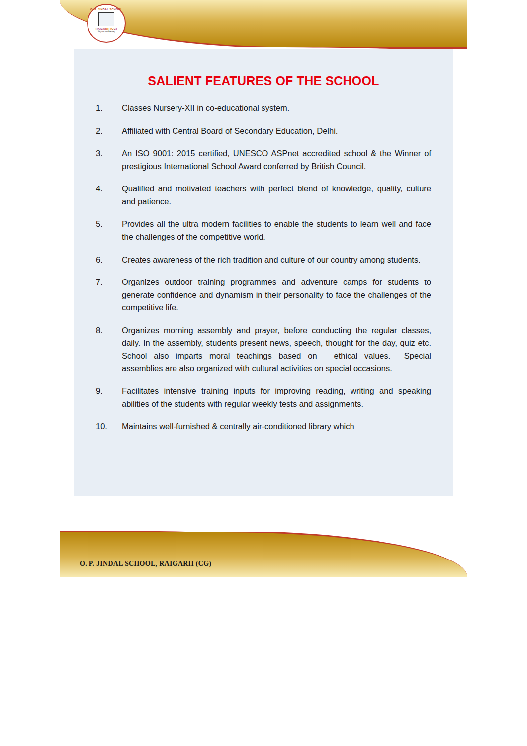O. P. JINDAL SCHOOL
RAIGARH (CG)
विद्या स्व स्वाभिमानम्
SALIENT FEATURES OF THE SCHOOL
Classes Nursery-XII in co-educational system.
Affiliated with Central Board of Secondary Education, Delhi.
An ISO 9001: 2015 certified, UNESCO ASPnet accredited school & the Winner of prestigious International School Award conferred by British Council.
Qualified and motivated teachers with perfect blend of knowledge, quality, culture and patience.
Provides all the ultra modern facilities to enable the students to learn well and face the challenges of the competitive world.
Creates awareness of the rich tradition and culture of our country among students.
Organizes outdoor training programmes and adventure camps for students to generate confidence and dynamism in their personality to face the challenges of the competitive life.
Organizes morning assembly and prayer, before conducting the regular classes, daily. In the assembly, students present news, speech, thought for the day, quiz etc. School also imparts moral teachings based on ethical values. Special assemblies are also organized with cultural activities on special occasions.
Facilitates intensive training inputs for improving reading, writing and speaking abilities of the students with regular weekly tests and assignments.
Maintains well-furnished & centrally air-conditioned library which
O. P. JINDAL SCHOOL, RAIGARH (CG)